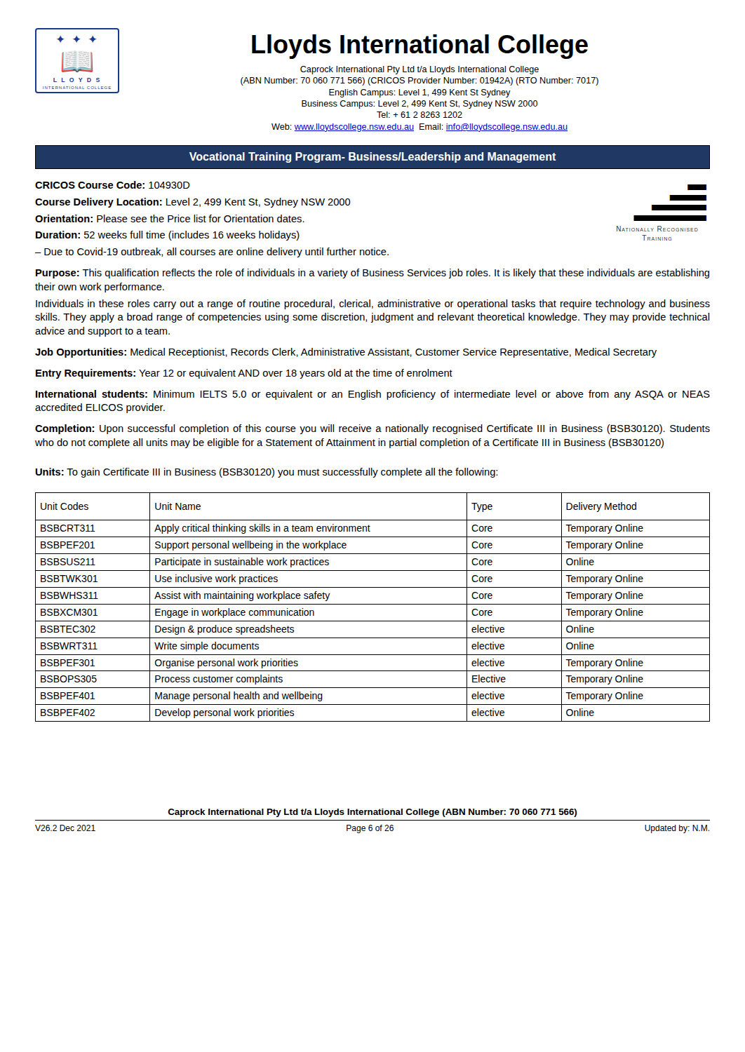✦ ✦ ✦
📖
L L O Y D S
INTERNATIONAL COLLEGE
Lloyds International College
Caprock International Pty Ltd t/a Lloyds International College
(ABN Number: 70 060 771 566) (CRICOS Provider Number: 01942A) (RTO Number: 7017)
English Campus: Level 1, 499 Kent St Sydney
Business Campus: Level 2, 499 Kent St, Sydney NSW 2000
Tel: + 61 2 8263 1202
Web: www.lloydscollege.nsw.edu.au Email: info@lloydscollege.nsw.edu.au
Vocational Training Program- Business/Leadership and Management
▬ ▬▬ ▬▬▬ ▬▬▬▬
Nationally Recognised
Training
CRICOS Course Code: 104930D
Course Delivery Location: Level 2, 499 Kent St, Sydney NSW 2000
Orientation: Please see the Price list for Orientation dates.
Duration: 52 weeks full time (includes 16 weeks holidays)
– Due to Covid-19 outbreak, all courses are online delivery until further notice.
Purpose: This qualification reflects the role of individuals in a variety of Business Services job roles. It is likely that these individuals are establishing their own work performance.
Individuals in these roles carry out a range of routine procedural, clerical, administrative or operational tasks that require technology and business skills. They apply a broad range of competencies using some discretion, judgment and relevant theoretical knowledge. They may provide technical advice and support to a team.
Job Opportunities: Medical Receptionist, Records Clerk, Administrative Assistant, Customer Service Representative, Medical Secretary
Entry Requirements: Year 12 or equivalent AND over 18 years old at the time of enrolment
International students: Minimum IELTS 5.0 or equivalent or an English proficiency of intermediate level or above from any ASQA or NEAS accredited ELICOS provider.
Completion: Upon successful completion of this course you will receive a nationally recognised Certificate III in Business (BSB30120). Students who do not complete all units may be eligible for a Statement of Attainment in partial completion of a Certificate III in Business (BSB30120)
Units: To gain Certificate III in Business (BSB30120) you must successfully complete all the following:
| Unit Codes | Unit Name | Type | Delivery Method |
| --- | --- | --- | --- |
| BSBCRT311 | Apply critical thinking skills in a team environment | Core | Temporary Online |
| BSBPEF201 | Support personal wellbeing in the workplace | Core | Temporary Online |
| BSBSUS211 | Participate in sustainable work practices | Core | Online |
| BSBTWK301 | Use inclusive work practices | Core | Temporary Online |
| BSBWHS311 | Assist with maintaining workplace safety | Core | Temporary Online |
| BSBXCM301 | Engage in workplace communication | Core | Temporary Online |
| BSBTEC302 | Design & produce spreadsheets | elective | Online |
| BSBWRT311 | Write simple documents | elective | Online |
| BSBPEF301 | Organise personal work priorities | elective | Temporary Online |
| BSBOPS305 | Process customer complaints | Elective | Temporary Online |
| BSBPEF401 | Manage personal health and wellbeing | elective | Temporary Online |
| BSBPEF402 | Develop personal work priorities | elective | Online |
Caprock International Pty Ltd t/a Lloyds International College (ABN Number: 70 060 771 566)
V26.2 Dec 2021 Page 6 of 26 Updated by: N.M.